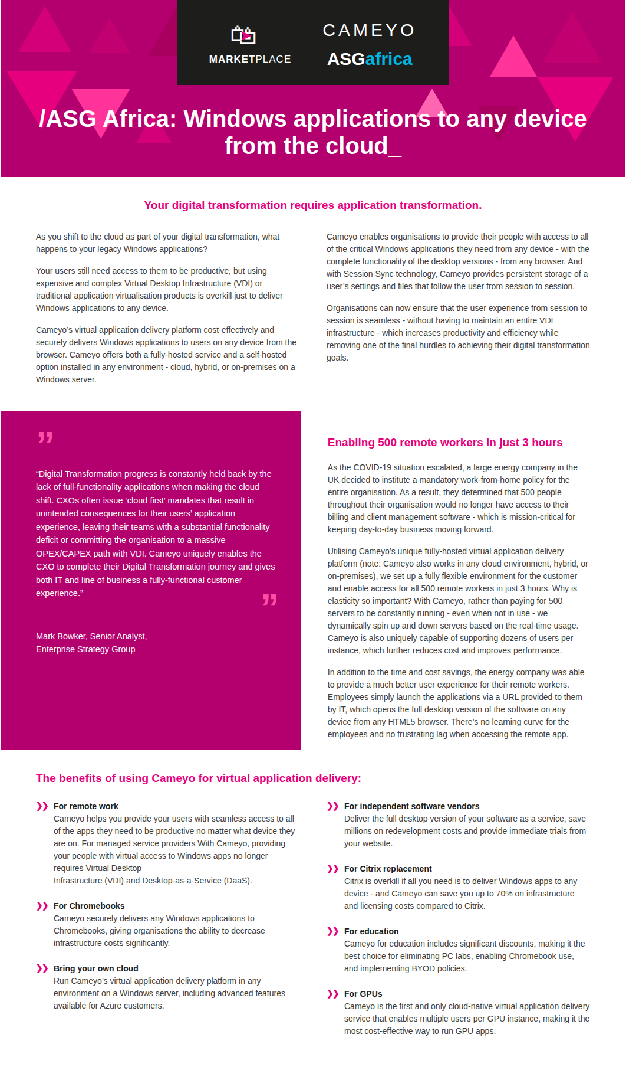🛍➤
MARKETPLACE
CAMEYO
ASG africa
/ASG Africa: Windows applications to any device from the cloud_
Your digital transformation requires application transformation.
As you shift to the cloud as part of your digital transformation, what happens to your legacy Windows applications?
Your users still need access to them to be productive, but using expensive and complex Virtual Desktop Infrastructure (VDI) or traditional application virtualisation products is overkill just to deliver Windows applications to any device.
Cameyo’s virtual application delivery platform cost-effectively and securely delivers Windows applications to users on any device from the browser. Cameyo offers both a fully-hosted service and a self-hosted option installed in any environment - cloud, hybrid, or on-premises on a Windows server.
Cameyo enables organisations to provide their people with access to all of the critical Windows applications they need from any device - with the complete functionality of the desktop versions - from any browser. And with Session Sync technology, Cameyo provides persistent storage of a user’s settings and files that follow the user from session to session.
Organisations can now ensure that the user experience from session to session is seamless - without having to maintain an entire VDI infrastructure - which increases productivity and efficiency while removing one of the final hurdles to achieving their digital transformation goals.
”
“Digital Transformation progress is constantly held back by the lack of full-functionality applications when making the cloud shift. CXOs often issue ‘cloud first’ mandates that result in unintended consequences for their users’ application experience, leaving their teams with a substantial functionality deficit or committing the organisation to a massive OPEX/CAPEX path with VDI. Cameyo uniquely enables the CXO to complete their Digital Transformation journey and gives both IT and line of business a fully-functional customer experience.”
”
Mark Bowker, Senior Analyst,
Enterprise Strategy Group
Enabling 500 remote workers in just 3 hours
As the COVID-19 situation escalated, a large energy company in the UK decided to institute a mandatory work-from-home policy for the entire organisation. As a result, they determined that 500 people throughout their organisation would no longer have access to their billing and client management software - which is mission-critical for keeping day-to-day business moving forward.
Utilising Cameyo’s unique fully-hosted virtual application delivery platform (note: Cameyo also works in any cloud environment, hybrid, or on-premises), we set up a fully flexible environment for the customer and enable access for all 500 remote workers in just 3 hours. Why is elasticity so important? With Cameyo, rather than paying for 500 servers to be constantly running - even when not in use - we dynamically spin up and down servers based on the real-time usage. Cameyo is also uniquely capable of supporting dozens of users per instance, which further reduces cost and improves performance.
In addition to the time and cost savings, the energy company was able to provide a much better user experience for their remote workers. Employees simply launch the applications via a URL provided to them by IT, which opens the full desktop version of the software on any device from any HTML5 browser. There’s no learning curve for the employees and no frustrating lag when accessing the remote app.
The benefits of using Cameyo for virtual application delivery:
❯❯
For remote work
Cameyo helps you provide your users with seamless access to all of the apps they need to be productive no matter what device they are on. For managed service providers With Cameyo, providing your people with virtual access to Windows apps no longer requires Virtual Desktop
Infrastructure (VDI) and Desktop-as-a-Service (DaaS).
❯❯
For Chromebooks
Cameyo securely delivers any Windows applications to Chromebooks, giving organisations the ability to decrease infrastructure costs significantly.
❯❯
Bring your own cloud
Run Cameyo’s virtual application delivery platform in any environment on a Windows server, including advanced features available for Azure customers.
❯❯
For independent software vendors
Deliver the full desktop version of your software as a service, save millions on redevelopment costs and provide immediate trials from your website.
❯❯
For Citrix replacement
Citrix is overkill if all you need is to deliver Windows apps to any device - and Cameyo can save you up to 70% on infrastructure and licensing costs compared to Citrix.
❯❯
For education
Cameyo for education includes significant discounts, making it the best choice for eliminating PC labs, enabling Chromebook use, and implementing BYOD policies.
❯❯
For GPUs
Cameyo is the first and only cloud-native virtual application delivery service that enables multiple users per GPU instance, making it the most cost-effective way to run GPU apps.